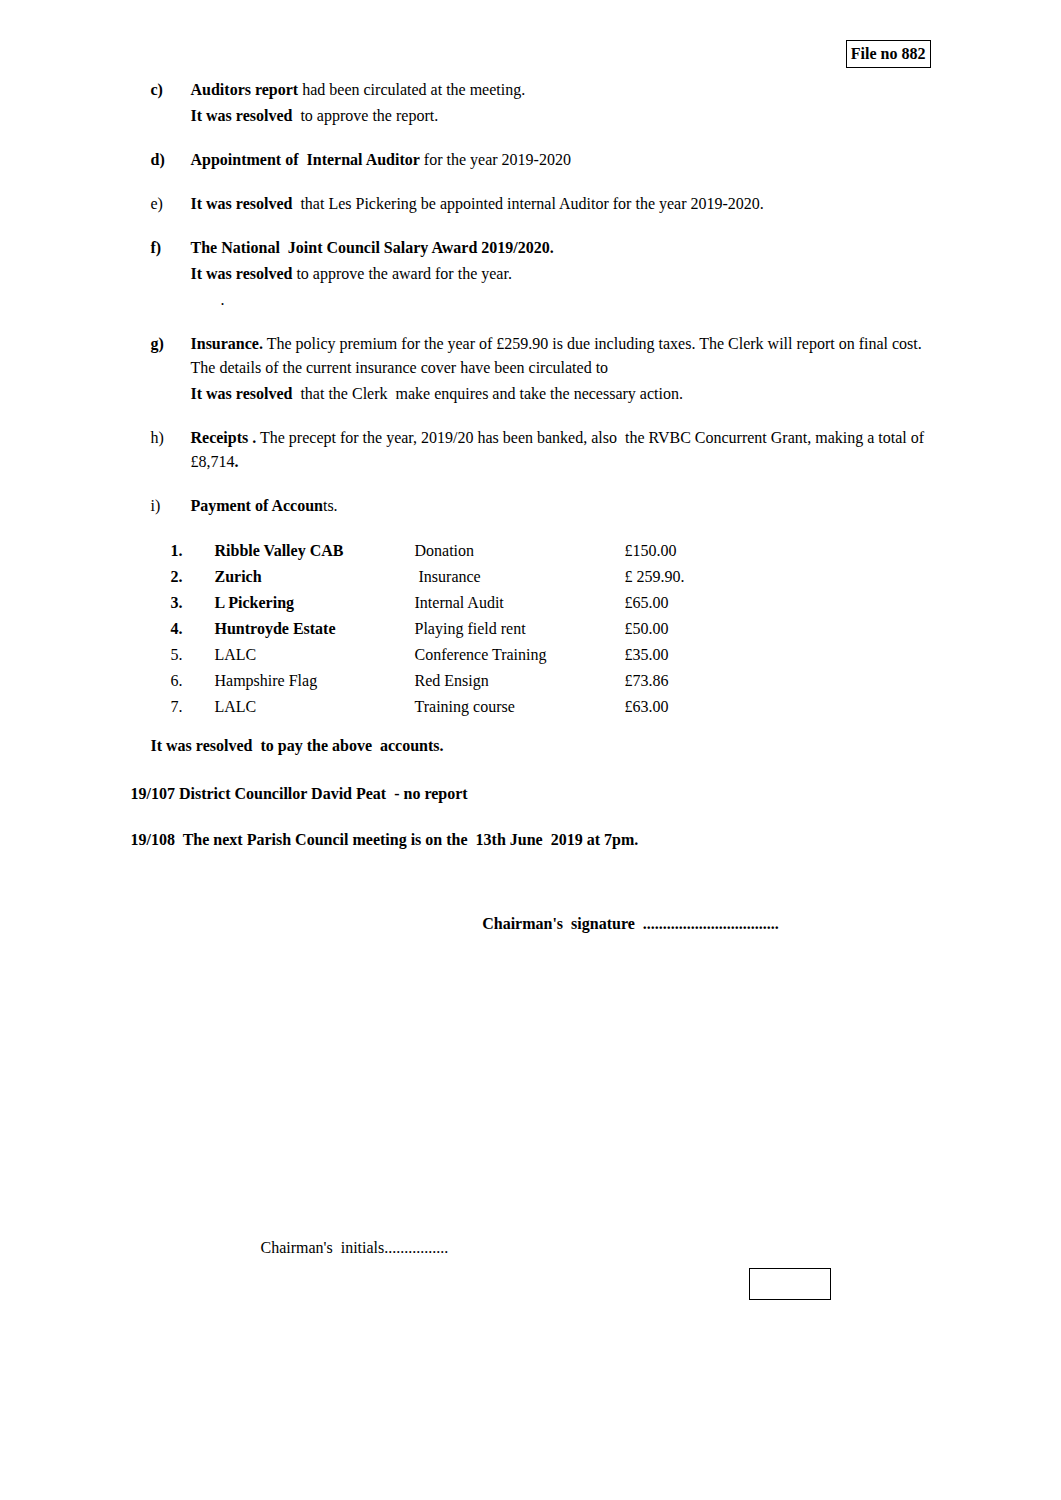File no 882
c)
Auditors report had been circulated at the meeting.
It was resolved to approve the report.
d)
Appointment of Internal Auditor for the year 2019-2020
e)
It was resolved that Les Pickering be appointed internal Auditor for the year 2019-2020.
f)
The National Joint Council Salary Award 2019/2020.
It was resolved to approve the award for the year.
.
g)
Insurance. The policy premium for the year of £259.90 is due including taxes. The Clerk will report on final cost. The details of the current insurance cover have been circulated to
It was resolved that the Clerk make enquires and take the necessary action.
h)
Receipts . The precept for the year, 2019/20 has been banked, also the RVBC Concurrent Grant, making a total of £8,714.
i)
Payment of Accounts.
| 1. | Ribble Valley CAB | Donation | £150.00 |
| 2. | Zurich | Insurance | £ 259.90. |
| 3. | L Pickering | Internal Audit | £65.00 |
| 4. | Huntroyde Estate | Playing field rent | £50.00 |
| 5. | LALC | Conference Training | £35.00 |
| 6. | Hampshire Flag | Red Ensign | £73.86 |
| 7. | LALC | Training course | £63.00 |
It was resolved to pay the above accounts.
19/107 District Councillor David Peat - no report
19/108 The next Parish Council meeting is on the 13th June 2019 at 7pm.
Chairman's signature ..................................
Chairman's initials................